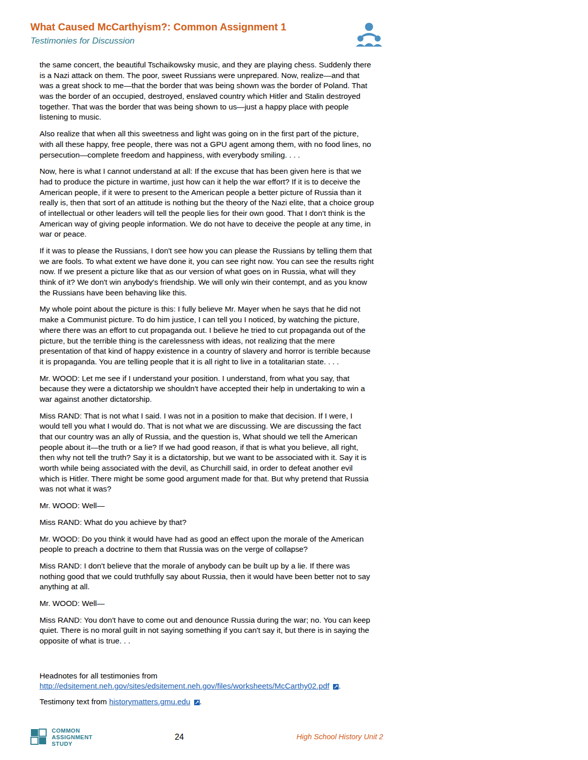What Caused McCarthyism?: Common Assignment 1
Testimonies for Discussion
the same concert, the beautiful Tschaikowsky music, and they are playing chess. Suddenly there is a Nazi attack on them. The poor, sweet Russians were unprepared. Now, realize—and that was a great shock to me—that the border that was being shown was the border of Poland. That was the border of an occupied, destroyed, enslaved country which Hitler and Stalin destroyed together. That was the border that was being shown to us—just a happy place with people listening to music.
Also realize that when all this sweetness and light was going on in the first part of the picture, with all these happy, free people, there was not a GPU agent among them, with no food lines, no persecution—complete freedom and happiness, with everybody smiling. . . .
Now, here is what I cannot understand at all: If the excuse that has been given here is that we had to produce the picture in wartime, just how can it help the war effort? If it is to deceive the American people, if it were to present to the American people a better picture of Russia than it really is, then that sort of an attitude is nothing but the theory of the Nazi elite, that a choice group of intellectual or other leaders will tell the people lies for their own good. That I don't think is the American way of giving people information. We do not have to deceive the people at any time, in war or peace.
If it was to please the Russians, I don't see how you can please the Russians by telling them that we are fools. To what extent we have done it, you can see right now. You can see the results right now. If we present a picture like that as our version of what goes on in Russia, what will they think of it? We don't win anybody's friendship. We will only win their contempt, and as you know the Russians have been behaving like this.
My whole point about the picture is this: I fully believe Mr. Mayer when he says that he did not make a Communist picture. To do him justice, I can tell you I noticed, by watching the picture, where there was an effort to cut propaganda out. I believe he tried to cut propaganda out of the picture, but the terrible thing is the carelessness with ideas, not realizing that the mere presentation of that kind of happy existence in a country of slavery and horror is terrible because it is propaganda. You are telling people that it is all right to live in a totalitarian state. . . .
Mr. WOOD: Let me see if I understand your position. I understand, from what you say, that because they were a dictatorship we shouldn't have accepted their help in undertaking to win a war against another dictatorship.
Miss RAND: That is not what I said. I was not in a position to make that decision. If I were, I would tell you what I would do. That is not what we are discussing. We are discussing the fact that our country was an ally of Russia, and the question is, What should we tell the American people about it—the truth or a lie? If we had good reason, if that is what you believe, all right, then why not tell the truth? Say it is a dictatorship, but we want to be associated with it. Say it is worth while being associated with the devil, as Churchill said, in order to defeat another evil which is Hitler. There might be some good argument made for that. But why pretend that Russia was not what it was?
Mr. WOOD: Well—
Miss RAND: What do you achieve by that?
Mr. WOOD: Do you think it would have had as good an effect upon the morale of the American people to preach a doctrine to them that Russia was on the verge of collapse?
Miss RAND: I don't believe that the morale of anybody can be built up by a lie. If there was nothing good that we could truthfully say about Russia, then it would have been better not to say anything at all.
Mr. WOOD: Well—
Miss RAND: You don't have to come out and denounce Russia during the war; no. You can keep quiet. There is no moral guilt in not saying something if you can't say it, but there is in saying the opposite of what is true. . .
Headnotes for all testimonies from
http://edsitement.neh.gov/sites/edsitement.neh.gov/files/worksheets/McCarthy02.pdf .
Testimony text from historymatters.gmu.edu .
COMMON
ASSIGNMENT
STUDY
24
High School History Unit 2